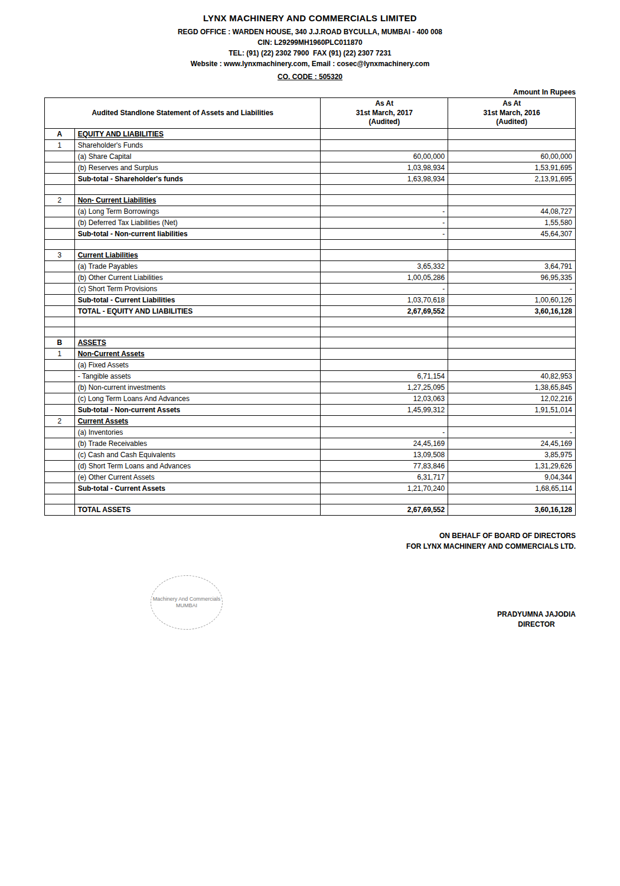LYNX MACHINERY AND COMMERCIALS LIMITED
REGD OFFICE : WARDEN HOUSE, 340 J.J.ROAD BYCULLA, MUMBAI - 400 008
CIN: L29299MH1960PLC011870
TEL: (91) (22) 2302 7900 FAX (91) (22) 2307 7231
Website : www.lynxmachinery.com, Email : cosec@lynxmachinery.com
CO. CODE : 505320
Amount In Rupees
| Audited Standlone Statement of Assets and Liabilities | As At 31st March, 2017 (Audited) | As At 31st March, 2016 (Audited) |
| --- | --- | --- |
| A | EQUITY AND LIABILITIES | | |
| 1 | Shareholder's Funds | | |
| | (a) Share Capital | 60,00,000 | 60,00,000 |
| | (b) Reserves and Surplus | 1,03,98,934 | 1,53,91,695 |
| | Sub-total - Shareholder's funds | 1,63,98,934 | 2,13,91,695 |
| 2 | Non- Current Liabilities | | |
| | (a) Long Term Borrowings | - | 44,08,727 |
| | (b) Deferred Tax Liabilities (Net) | - | 1,55,580 |
| | Sub-total - Non-current liabilities | - | 45,64,307 |
| 3 | Current Liabilities | | |
| | (a) Trade Payables | 3,65,332 | 3,64,791 |
| | (b) Other Current Liabilities | 1,00,05,286 | 96,95,335 |
| | (c) Short Term Provisions | - | - |
| | Sub-total - Current Liabilities | 1,03,70,618 | 1,00,60,126 |
| | TOTAL - EQUITY AND LIABILITIES | 2,67,69,552 | 3,60,16,128 |
| B | ASSETS | | |
| 1 | Non-Current Assets | | |
| | (a) Fixed Assets | | |
| | - Tangible assets | 6,71,154 | 40,82,953 |
| | (b) Non-current investments | 1,27,25,095 | 1,38,65,845 |
| | (c) Long Term Loans And Advances | 12,03,063 | 12,02,216 |
| | Sub-total - Non-current Assets | 1,45,99,312 | 1,91,51,014 |
| 2 | Current Assets | | |
| | (a) Inventories | - | - |
| | (b) Trade Receivables | 24,45,169 | 24,45,169 |
| | (c) Cash and Cash Equivalents | 13,09,508 | 3,85,975 |
| | (d) Short Term Loans and Advances | 77,83,846 | 1,31,29,626 |
| | (e) Other Current Assets | 6,31,717 | 9,04,344 |
| | Sub-total - Current Assets | 1,21,70,240 | 1,68,65,114 |
| | TOTAL ASSETS | 2,67,69,552 | 3,60,16,128 |
ON BEHALF OF BOARD OF DIRECTORS
FOR LYNX MACHINERY AND COMMERCIALS LTD.
Machinery And Commercials
MUMBAI
  
PRADYUMNA JAJODIA
DIRECTOR